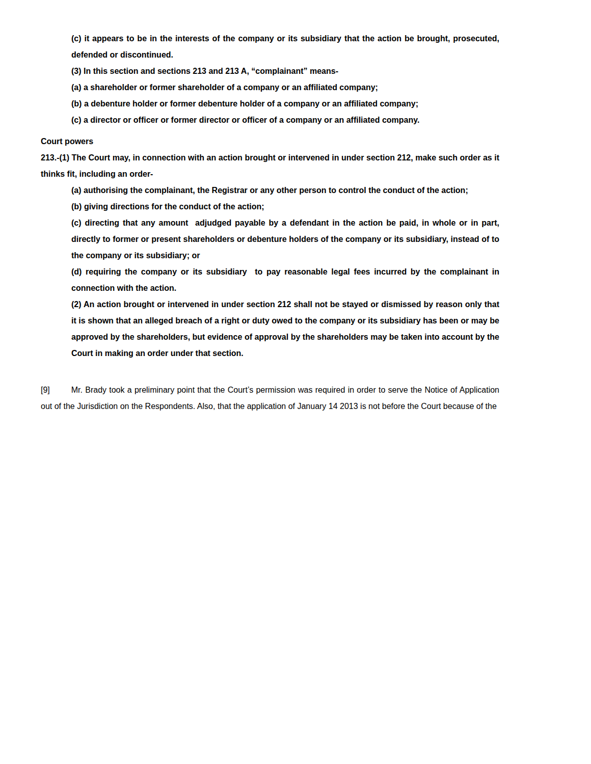(c) it appears to be in the interests of the company or its subsidiary that the action be brought, prosecuted, defended or discontinued.
(3) In this section and sections 213 and 213 A, “complainant” means-
(a) a shareholder or former shareholder of a company or an affiliated company;
(b) a debenture holder or former debenture holder of a company or an affiliated company;
(c) a director or officer or former director or officer of a company or an affiliated company.
Court powers
213.-(1) The Court may, in connection with an action brought or intervened in under section 212, make such order as it thinks fit, including an order-
(a) authorising the complainant, the Registrar or any other person to control the conduct of the action;
(b) giving directions for the conduct of the action;
(c) directing that any amount adjudged payable by a defendant in the action be paid, in whole or in part, directly to former or present shareholders or debenture holders of the company or its subsidiary, instead of to the company or its subsidiary; or
(d) requiring the company or its subsidiary to pay reasonable legal fees incurred by the complainant in connection with the action.
(2) An action brought or intervened in under section 212 shall not be stayed or dismissed by reason only that it is shown that an alleged breach of a right or duty owed to the company or its subsidiary has been or may be approved by the shareholders, but evidence of approval by the shareholders may be taken into account by the Court in making an order under that section.
[9] Mr. Brady took a preliminary point that the Court’s permission was required in order to serve the Notice of Application out of the Jurisdiction on the Respondents. Also, that the application of January 14 2013 is not before the Court because of the